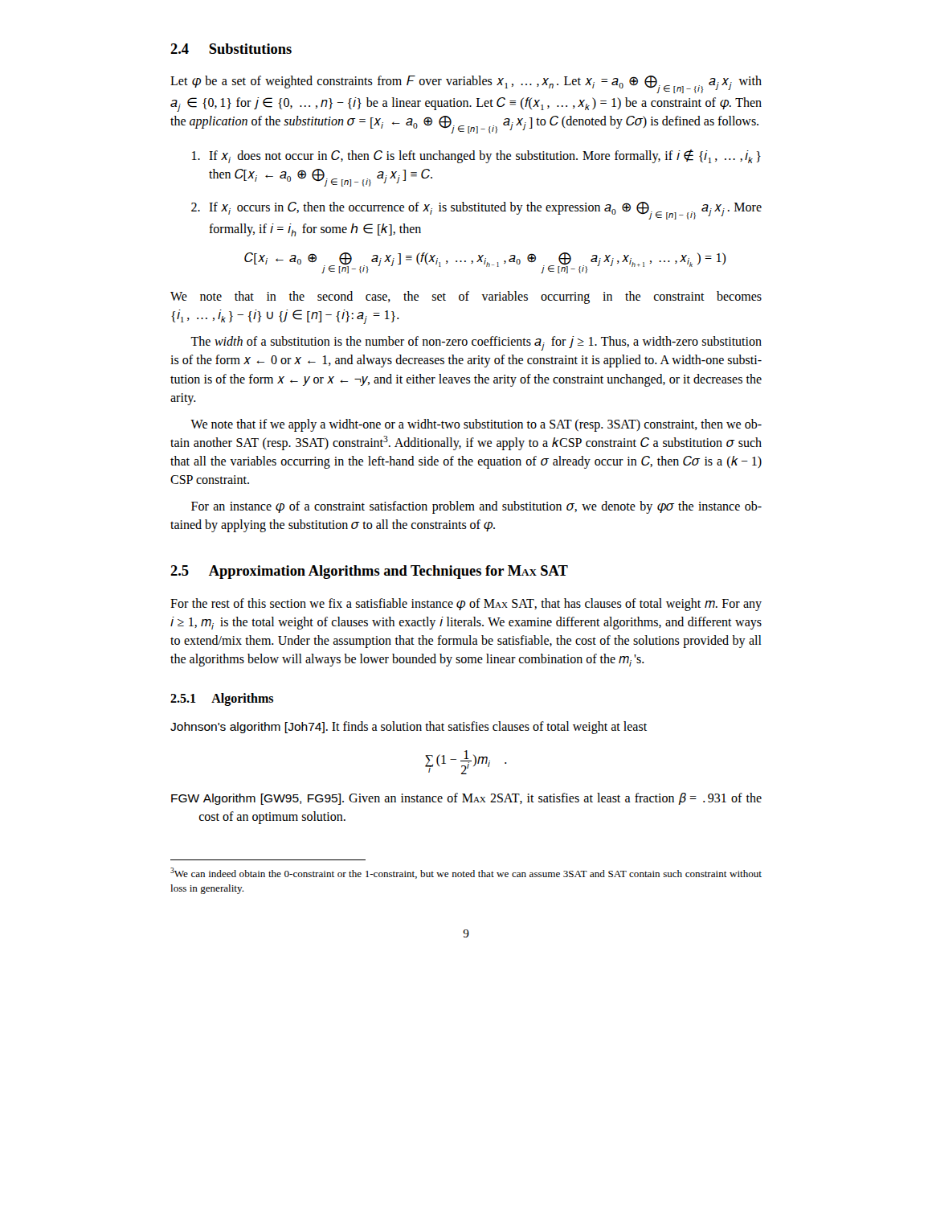2.4 Substitutions
Let φ be a set of weighted constraints from F over variables x1,…,xn. Let xi=a0⊕⨁j∈[n]−{i}ajxj with aj∈{0,1} for j∈{0,…,n}−{i} be a linear equation. Let C≡(f(x1,…,xk)=1) be a constraint of φ. Then the application of the substitution σ=[xi←a0⊕⨁j∈[n]−{i}ajxj] to C (denoted by Cσ) is defined as follows.
If xi does not occur in C, then C is left unchanged by the substitution. More formally, if i∉{i1,…,ik} then C[xi←a0⊕⨁j∈[n]−{i}ajxj]≡C.
If xi occurs in C, then the occurrence of xi is substituted by the expression a0⊕⨁j∈[n]−{i}ajxj. More formally, if i=ih for some h∈[k], then
C[xi←a0⊕ ⨁j∈[n]−{i} ajxj] ≡ (f(xi1,…,xih−1,a0⊕ ⨁j∈[n]−{i} ajxj,xih+1,…,xik)=1)
We note that in the second case, the set of variables occurring in the constraint becomes {i1,…,ik}−{i}∪{j∈[n]−{i}:aj=1}.
The width of a substitution is the number of non-zero coefficients aj for j≥1. Thus, a width-zero substitution is of the form x←0 or x←1, and always decreases the arity of the constraint it is applied to. A width-one substitution is of the form x←y or x←¬y, and it either leaves the arity of the constraint unchanged, or it decreases the arity.
We note that if we apply a widht-one or a widht-two substitution to a SAT (resp. 3SAT) constraint, then we obtain another SAT (resp. 3SAT) constraint3. Additionally, if we apply to a kCSP constraint C a substitution σ such that all the variables occurring in the left-hand side of the equation of σ already occur in C, then Cσ is a (k−1)CSP constraint.
For an instance φ of a constraint satisfaction problem and substitution σ, we denote by φσ the instance obtained by applying the substitution σ to all the constraints of φ.
2.5 Approximation Algorithms and Techniques for Max SAT
For the rest of this section we fix a satisfiable instance φ of Max SAT, that has clauses of total weight m. For any i≥1, mi is the total weight of clauses with exactly i literals. We examine different algorithms, and different ways to extend/mix them. Under the assumption that the formula be satisfiable, the cost of the solutions provided by all the algorithms below will always be lower bounded by some linear combination of the mi's.
2.5.1 Algorithms
Johnson's algorithm [Joh74]. It finds a solution that satisfies clauses of total weight at least
∑i (1−12i) mi .
FGW Algorithm [GW95, FG95]. Given an instance of Max 2SAT, it satisfies at least a fraction β=.931 of the cost of an optimum solution.
3We can indeed obtain the 0-constraint or the 1-constraint, but we noted that we can assume 3SAT and SAT contain such constraint without loss in generality.
9